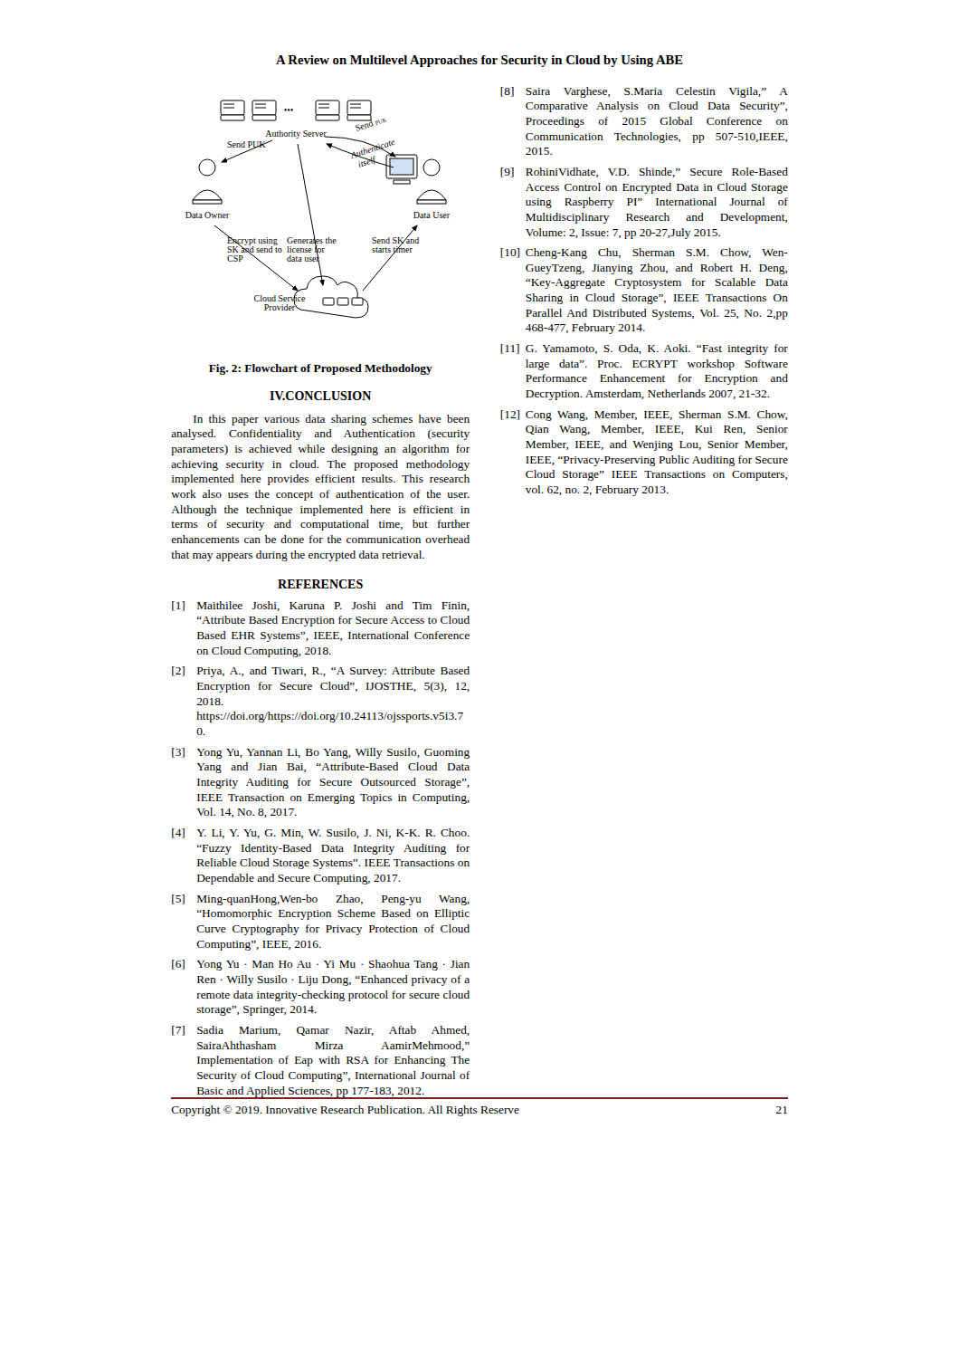A Review on Multilevel Approaches for Security in Cloud by Using ABE
••• Authority Server Data Owner Data User Cloud Service Provider Send PUK Send PUK Authenticate itself Encrypt using SK and send to CSP Generates the license for data user Send SK and starts timer
Fig. 2: Flowchart of Proposed Methodology
IV.CONCLUSION
In this paper various data sharing schemes have been analysed. Confidentiality and Authentication (security parameters) is achieved while designing an algorithm for achieving security in cloud. The proposed methodology implemented here provides efficient results. This research work also uses the concept of authentication of the user. Although the technique implemented here is efficient in terms of security and computational time, but further enhancements can be done for the communication overhead that may appears during the encrypted data retrieval.
REFERENCES
Maithilee Joshi, Karuna P. Joshi and Tim Finin, “Attribute Based Encryption for Secure Access to Cloud Based EHR Systems”, IEEE, International Conference on Cloud Computing, 2018.
Priya, A., and Tiwari, R., “A Survey: Attribute Based Encryption for Secure Cloud”, IJOSTHE, 5(3), 12, 2018.
https://doi.org/https://doi.org/10.24113/ojssports.v5i3.70.
Yong Yu, Yannan Li, Bo Yang, Willy Susilo, Guoming Yang and Jian Bai, “Attribute-Based Cloud Data Integrity Auditing for Secure Outsourced Storage”, IEEE Transaction on Emerging Topics in Computing, Vol. 14, No. 8, 2017.
Y. Li, Y. Yu, G. Min, W. Susilo, J. Ni, K-K. R. Choo. “Fuzzy Identity-Based Data Integrity Auditing for Reliable Cloud Storage Systems”. IEEE Transactions on Dependable and Secure Computing, 2017.
Ming-quanHong,Wen-bo Zhao, Peng-yu Wang, “Homomorphic Encryption Scheme Based on Elliptic Curve Cryptography for Privacy Protection of Cloud Computing”, IEEE, 2016.
Yong Yu · Man Ho Au · Yi Mu · Shaohua Tang · Jian Ren · Willy Susilo · Liju Dong, “Enhanced privacy of a remote data integrity-checking protocol for secure cloud storage”, Springer, 2014.
Sadia Marium, Qamar Nazir, Aftab Ahmed, SairaAhthasham Mirza AamirMehmood,” Implementation of Eap with RSA for Enhancing The Security of Cloud Computing”, International Journal of Basic and Applied Sciences, pp 177-183, 2012.
Saira Varghese, S.Maria Celestin Vigila,” A Comparative Analysis on Cloud Data Security”, Proceedings of 2015 Global Conference on Communication Technologies, pp 507-510,IEEE, 2015.
RohiniVidhate, V.D. Shinde,” Secure Role-Based Access Control on Encrypted Data in Cloud Storage using Raspberry PI” International Journal of Multidisciplinary Research and Development, Volume: 2, Issue: 7, pp 20-27,July 2015.
Cheng-Kang Chu, Sherman S.M. Chow, Wen-GueyTzeng, Jianying Zhou, and Robert H. Deng, “Key-Aggregate Cryptosystem for Scalable Data Sharing in Cloud Storage”, IEEE Transactions On Parallel And Distributed Systems, Vol. 25, No. 2,pp 468-477, February 2014.
G. Yamamoto, S. Oda, K. Aoki. “Fast integrity for large data”. Proc. ECRYPT workshop Software Performance Enhancement for Encryption and Decryption. Amsterdam, Netherlands 2007, 21-32.
Cong Wang, Member, IEEE, Sherman S.M. Chow, Qian Wang, Member, IEEE, Kui Ren, Senior Member, IEEE, and Wenjing Lou, Senior Member, IEEE, “Privacy-Preserving Public Auditing for Secure Cloud Storage” IEEE Transactions on Computers, vol. 62, no. 2, February 2013.
Copyright © 2019. Innovative Research Publication. All Rights Reserve
21